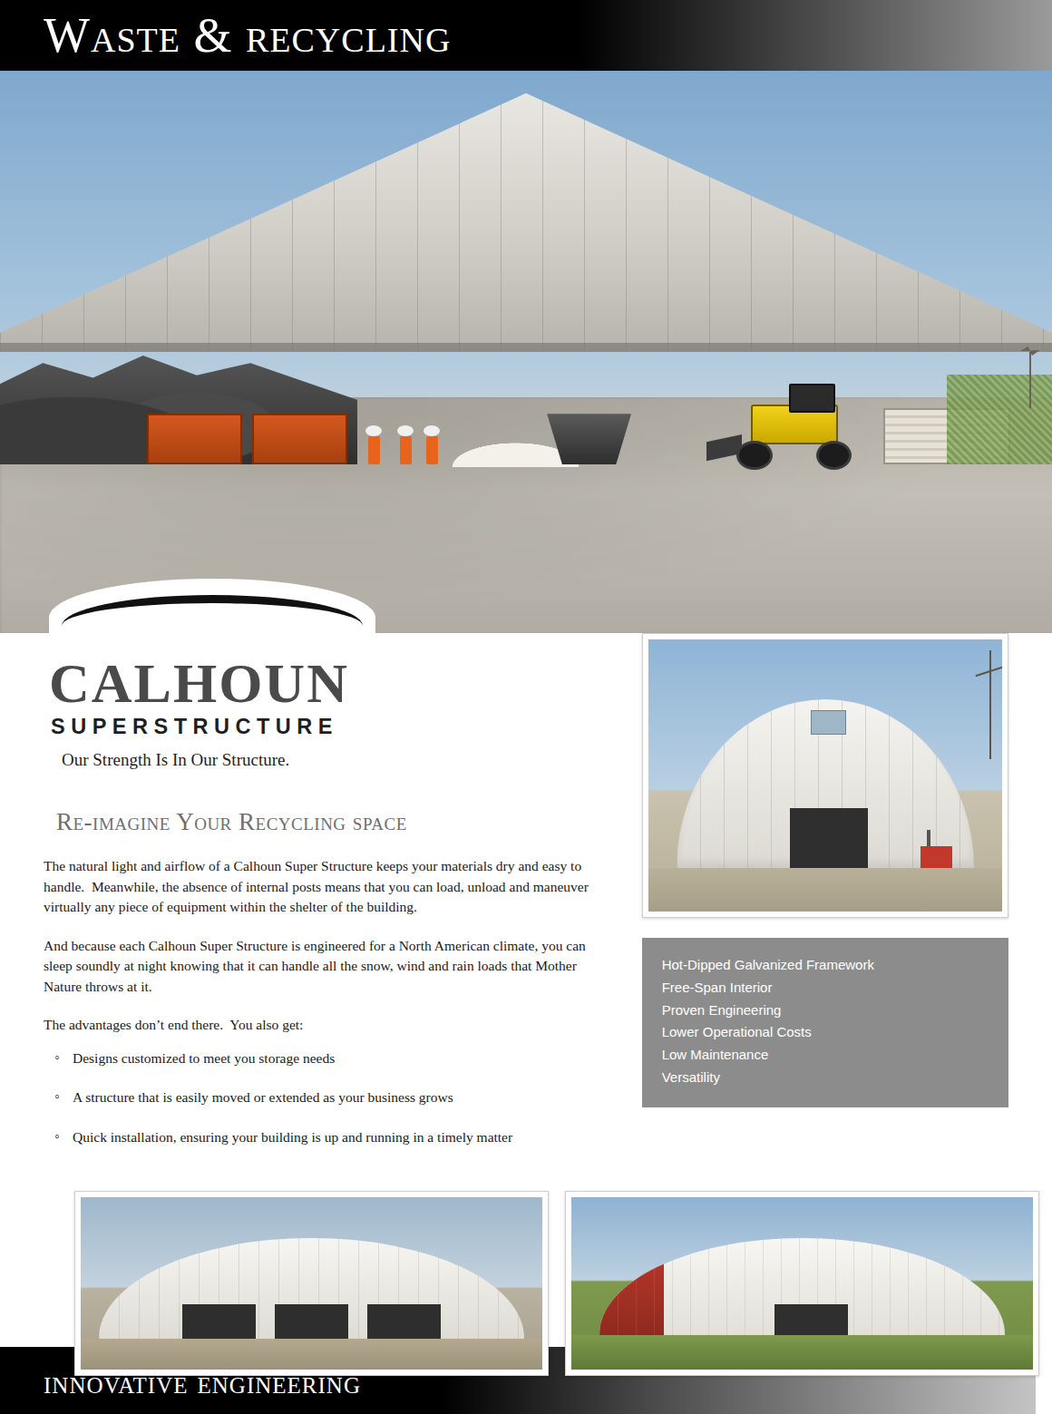Waste & recycling
CALHOUN
SUPERSTRUCTURE
Our Strength Is In Our Structure.
Re-imagine Your Recycling space
The natural light and airflow of a Calhoun Super Structure keeps your materials dry and easy to handle. Meanwhile, the absence of internal posts means that you can load, unload and maneuver virtually any piece of equipment within the shelter of the building.
And because each Calhoun Super Structure is engineered for a North American climate, you can sleep soundly at night knowing that it can handle all the snow, wind and rain loads that Mother Nature throws at it.
The advantages don’t end there. You also get:
Designs customized to meet you storage needs
A structure that is easily moved or extended as your business grows
Quick installation, ensuring your building is up and running in a timely matter
Hot-Dipped Galvanized Framework
Free-Span Interior
Proven Engineering
Lower Operational Costs
Low Maintenance
Versatility
innovative engineering